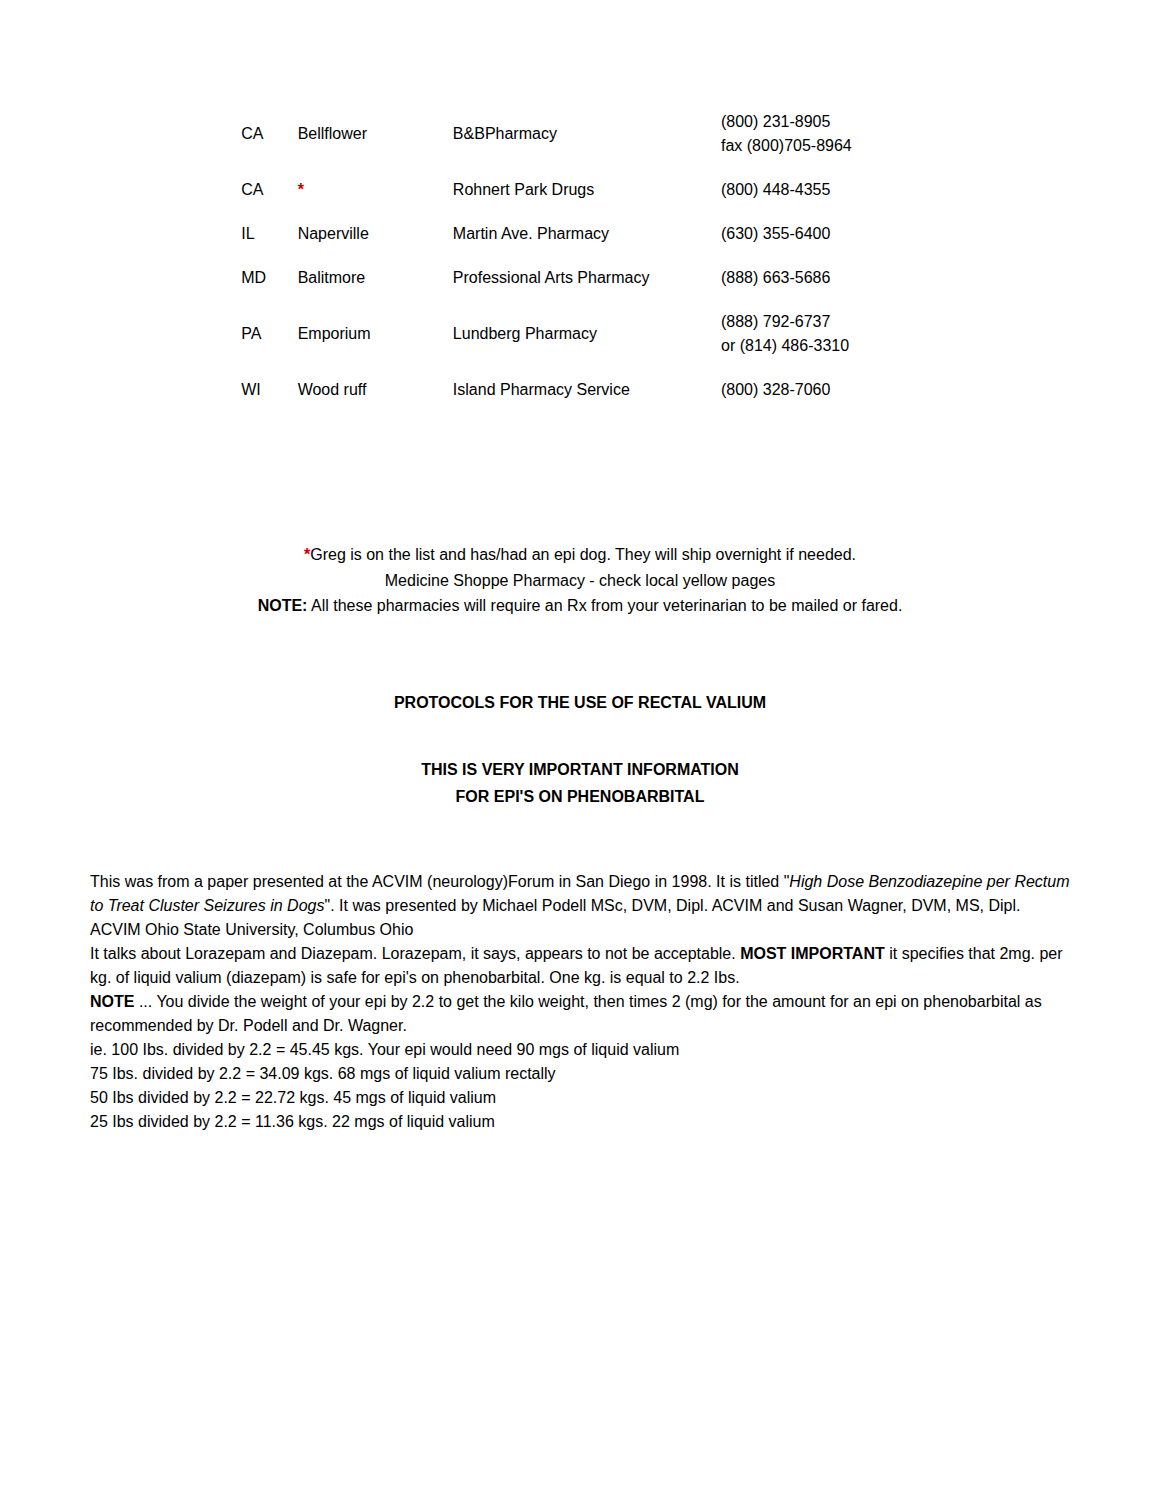| CA | Bellflower | B&BPharmacy | (800) 231-8905 fax (800)705-8964 |
| CA | * | Rohnert Park Drugs | (800) 448-4355 |
| IL | Naperville | Martin Ave. Pharmacy | (630) 355-6400 |
| MD | Balitmore | Professional Arts Pharmacy | (888) 663-5686 |
| PA | Emporium | Lundberg Pharmacy | (888) 792-6737 or (814) 486-3310 |
| WI | Wood ruff | Island Pharmacy Service | (800) 328-7060 |
*Greg is on the list and has/had an epi dog. They will ship overnight if needed. Medicine Shoppe Pharmacy - check local yellow pages NOTE: All these pharmacies will require an Rx from your veterinarian to be mailed or fared.
PROTOCOLS FOR THE USE OF RECTAL VALIUM
THIS IS VERY IMPORTANT INFORMATION
FOR EPI'S ON PHENOBARBITAL
This was from a paper presented at the ACVIM (neurology)Forum in San Diego in 1998. It is titled "High Dose Benzodiazepine per Rectum to Treat Cluster Seizures in Dogs". It was presented by Michael Podell MSc, DVM, Dipl. ACVIM and Susan Wagner, DVM, MS, Dipl. ACVIM Ohio State University, Columbus Ohio
It talks about Lorazepam and Diazepam. Lorazepam, it says, appears to not be acceptable. MOST IMPORTANT it specifies that 2mg. per kg. of liquid valium (diazepam) is safe for epi's on phenobarbital. One kg. is equal to 2.2 Ibs.
NOTE ... You divide the weight of your epi by 2.2 to get the kilo weight, then times 2 (mg) for the amount for an epi on phenobarbital as recommended by Dr. Podell and Dr. Wagner.
ie. 100 Ibs. divided by 2.2 = 45.45 kgs. Your epi would need 90 mgs of liquid valium
75 Ibs. divided by 2.2 = 34.09 kgs. 68 mgs of liquid valium rectally
50 Ibs divided by 2.2 = 22.72 kgs. 45 mgs of liquid valium
25 Ibs divided by 2.2 = 11.36 kgs. 22 mgs of liquid valium